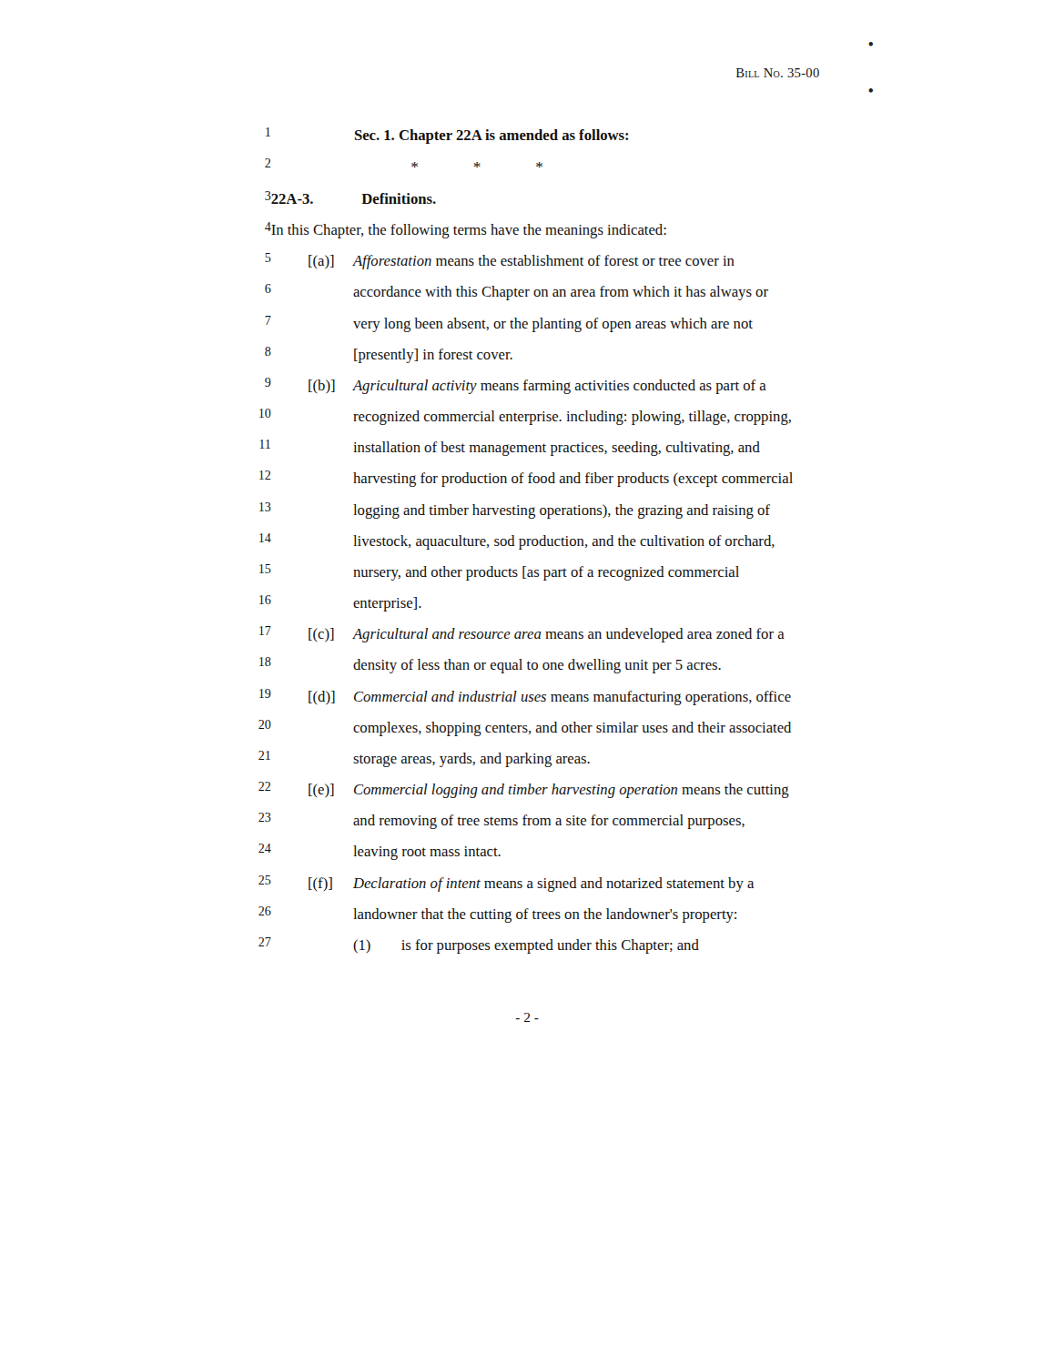•
•
Bill No. 35-00
| 1 | Sec. 1. Chapter 22A is amended as follows: |
| 2 | * * * |
| 3 | 22A-3. Definitions. |
| 4 | In this Chapter, the following terms have the meanings indicated: |
| 5 | [(a)] Afforestation means the establishment of forest or tree cover in |
| 6 | accordance with this Chapter on an area from which it has always or |
| 7 | very long been absent, or the planting of open areas which are not |
| 8 | [presently] in forest cover. |
| 9 | [(b)] Agricultural activity means farming activities conducted as part of a |
| 10 | recognized commercial enterprise. including: plowing, tillage, cropping, |
| 11 | installation of best management practices, seeding, cultivating, and |
| 12 | harvesting for production of food and fiber products (except commercial |
| 13 | logging and timber harvesting operations), the grazing and raising of |
| 14 | livestock, aquaculture, sod production, and the cultivation of orchard, |
| 15 | nursery, and other products [as part of a recognized commercial |
| 16 | enterprise]. |
| 17 | [(c)] Agricultural and resource area means an undeveloped area zoned for a |
| 18 | density of less than or equal to one dwelling unit per 5 acres. |
| 19 | [(d)] Commercial and industrial uses means manufacturing operations, office |
| 20 | complexes, shopping centers, and other similar uses and their associated |
| 21 | storage areas, yards, and parking areas. |
| 22 | [(e)] Commercial logging and timber harvesting operation means the cutting |
| 23 | and removing of tree stems from a site for commercial purposes, |
| 24 | leaving root mass intact. |
| 25 | [(f)] Declaration of intent means a signed and notarized statement by a |
| 26 | landowner that the cutting of trees on the landowner's property: |
| 27 | (1) is for purposes exempted under this Chapter; and |
- 2 -